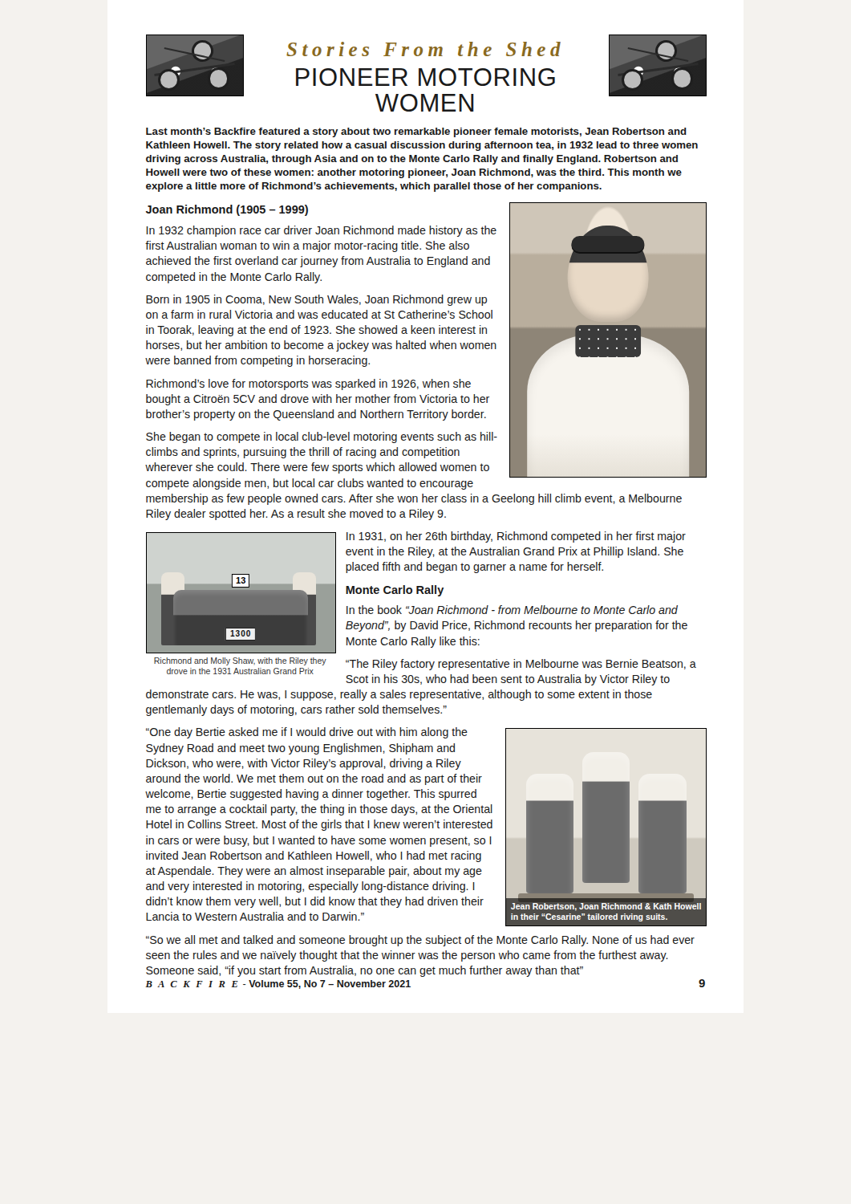Stories From the Shed
PIONEER MOTORING WOMEN
Last month’s Backfire featured a story about two remarkable pioneer female motorists, Jean Robertson and Kathleen Howell. The story related how a casual discussion during afternoon tea, in 1932 lead to three women driving across Australia, through Asia and on to the Monte Carlo Rally and finally England. Robertson and Howell were two of these women: another motoring pioneer, Joan Richmond, was the third. This month we explore a little more of Richmond’s achievements, which parallel those of her companions.
Joan Richmond (1905 – 1999)
In 1932 champion race car driver Joan Richmond made history as the first Australian woman to win a major motor-racing title. She also achieved the first overland car journey from Australia to England and competed in the Monte Carlo Rally.
Born in 1905 in Cooma, New South Wales, Joan Richmond grew up on a farm in rural Victoria and was educated at St Catherine’s School in Toorak, leaving at the end of 1923. She showed a keen interest in horses, but her ambition to become a jockey was halted when women were banned from competing in horseracing.
Richmond’s love for motorsports was sparked in 1926, when she bought a Citroën 5CV and drove with her mother from Victoria to her brother’s property on the Queensland and Northern Territory border.
She began to compete in local club-level motoring events such as hill-climbs and sprints, pursuing the thrill of racing and competition wherever she could. There were few sports which allowed women to compete alongside men, but local car clubs wanted to encourage membership as few people owned cars. After she won her class in a Geelong hill climb event, a Melbourne Riley dealer spotted her. As a result she moved to a Riley 9.
13 1300
Richmond and Molly Shaw, with the Riley they drove in the 1931 Australian Grand Prix
In 1931, on her 26th birthday, Richmond competed in her first major event in the Riley, at the Australian Grand Prix at Phillip Island. She placed fifth and began to garner a name for herself.
Monte Carlo Rally
In the book “Joan Richmond - from Melbourne to Monte Carlo and Beyond”, by David Price, Richmond recounts her preparation for the Monte Carlo Rally like this:
“The Riley factory representative in Melbourne was Bernie Beatson, a Scot in his 30s, who had been sent to Australia by Victor Riley to demonstrate cars. He was, I suppose, really a sales representative, although to some extent in those gentlemanly days of motoring, cars rather sold themselves.”
Jean Robertson, Joan Richmond & Kath Howell
in their “Cesarine” tailored riving suits.
“One day Bertie asked me if I would drive out with him along the Sydney Road and meet two young Englishmen, Shipham and Dickson, who were, with Victor Riley’s approval, driving a Riley around the world. We met them out on the road and as part of their welcome, Bertie suggested having a dinner together. This spurred me to arrange a cocktail party, the thing in those days, at the Oriental Hotel in Collins Street. Most of the girls that I knew weren’t interested in cars or were busy, but I wanted to have some women present, so I invited Jean Robertson and Kathleen Howell, who I had met racing at Aspendale. They were an almost inseparable pair, about my age and very interested in motoring, especially long-distance driving. I didn’t know them very well, but I did know that they had driven their Lancia to Western Australia and to Darwin.”
“So we all met and talked and someone brought up the subject of the Monte Carlo Rally. None of us had ever seen the rules and we naïvely thought that the winner was the person who came from the furthest away. Someone said, “if you start from Australia, no one can get much further away than that”
B A C K F I R E - Volume 55, No 7 – November 2021
9